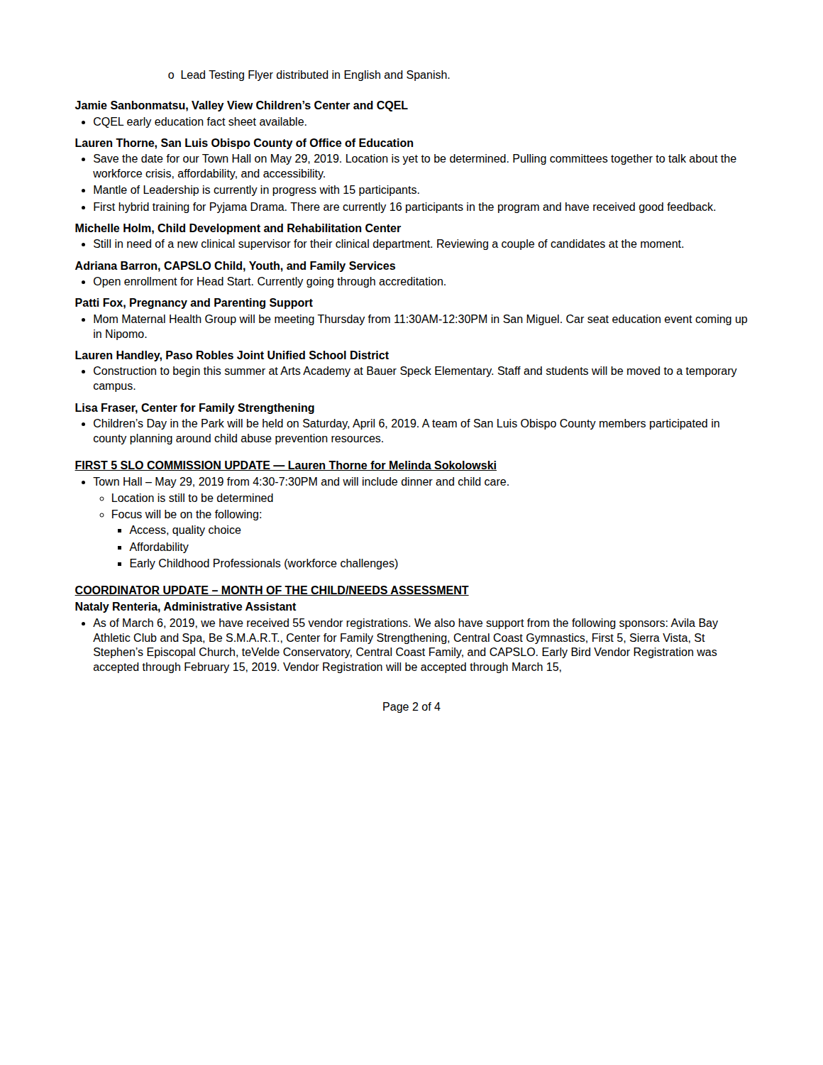Lead Testing Flyer distributed in English and Spanish.
Jamie Sanbonmatsu, Valley View Children’s Center and CQEL
CQEL early education fact sheet available.
Lauren Thorne, San Luis Obispo County of Office of Education
Save the date for our Town Hall on May 29, 2019. Location is yet to be determined. Pulling committees together to talk about the workforce crisis, affordability, and accessibility.
Mantle of Leadership is currently in progress with 15 participants.
First hybrid training for Pyjama Drama. There are currently 16 participants in the program and have received good feedback.
Michelle Holm, Child Development and Rehabilitation Center
Still in need of a new clinical supervisor for their clinical department. Reviewing a couple of candidates at the moment.
Adriana Barron, CAPSLO Child, Youth, and Family Services
Open enrollment for Head Start. Currently going through accreditation.
Patti Fox, Pregnancy and Parenting Support
Mom Maternal Health Group will be meeting Thursday from 11:30AM-12:30PM in San Miguel. Car seat education event coming up in Nipomo.
Lauren Handley, Paso Robles Joint Unified School District
Construction to begin this summer at Arts Academy at Bauer Speck Elementary. Staff and students will be moved to a temporary campus.
Lisa Fraser, Center for Family Strengthening
Children’s Day in the Park will be held on Saturday, April 6, 2019. A team of San Luis Obispo County members participated in county planning around child abuse prevention resources.
FIRST 5 SLO COMMISSION UPDATE — Lauren Thorne for Melinda Sokolowski
Town Hall – May 29, 2019 from 4:30-7:30PM and will include dinner and child care.
Location is still to be determined
Focus will be on the following:
Access, quality choice
Affordability
Early Childhood Professionals (workforce challenges)
COORDINATOR UPDATE – MONTH OF THE CHILD/NEEDS ASSESSMENT
Nataly Renteria, Administrative Assistant
As of March 6, 2019, we have received 55 vendor registrations. We also have support from the following sponsors: Avila Bay Athletic Club and Spa, Be S.M.A.R.T., Center for Family Strengthening, Central Coast Gymnastics, First 5, Sierra Vista, St Stephen’s Episcopal Church, teVelde Conservatory, Central Coast Family, and CAPSLO. Early Bird Vendor Registration was accepted through February 15, 2019. Vendor Registration will be accepted through March 15,
Page 2 of 4